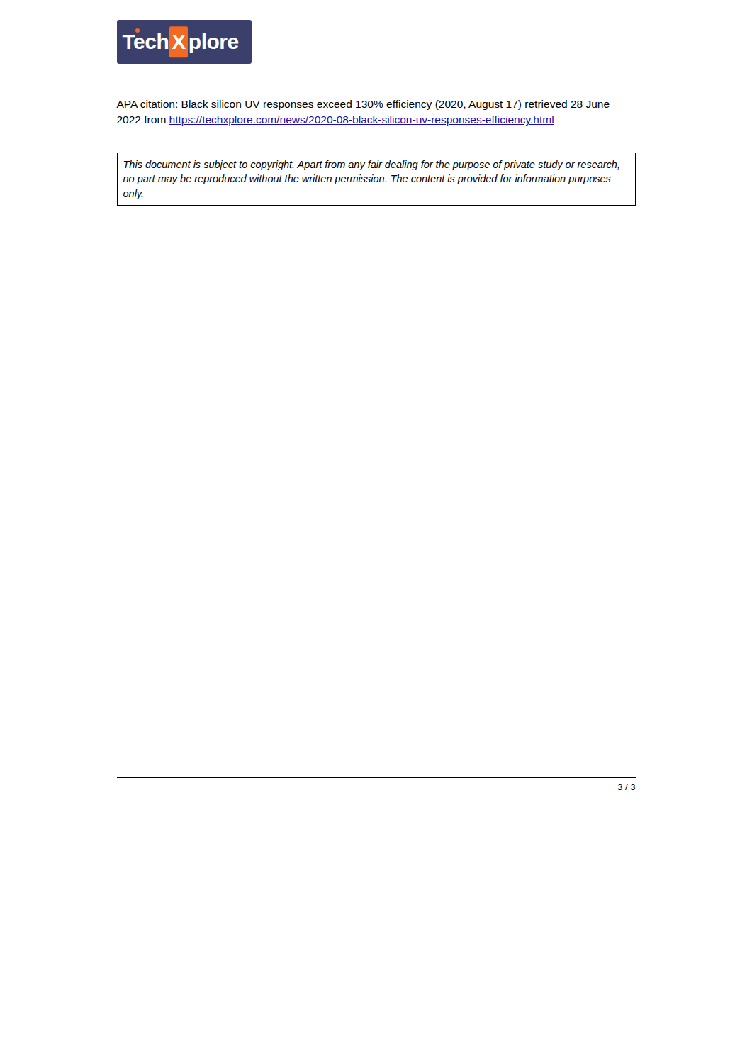TechXplore
APA citation: Black silicon UV responses exceed 130% efficiency (2020, August 17) retrieved 28 June 2022 from https://techxplore.com/news/2020-08-black-silicon-uv-responses-efficiency.html
This document is subject to copyright. Apart from any fair dealing for the purpose of private study or research, no part may be reproduced without the written permission. The content is provided for information purposes only.
3 / 3